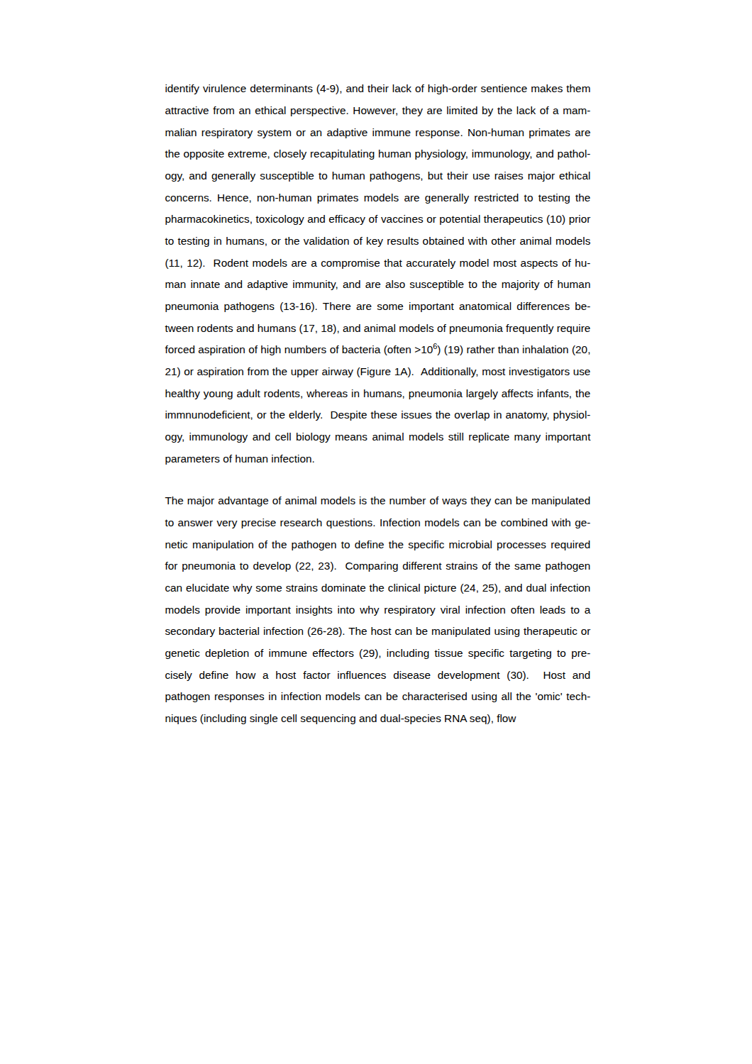identify virulence determinants (4-9), and their lack of high-order sentience makes them attractive from an ethical perspective. However, they are limited by the lack of a mammalian respiratory system or an adaptive immune response. Non-human primates are the opposite extreme, closely recapitulating human physiology, immunology, and pathology, and generally susceptible to human pathogens, but their use raises major ethical concerns. Hence, non-human primates models are generally restricted to testing the pharmacokinetics, toxicology and efficacy of vaccines or potential therapeutics (10) prior to testing in humans, or the validation of key results obtained with other animal models (11, 12). Rodent models are a compromise that accurately model most aspects of human innate and adaptive immunity, and are also susceptible to the majority of human pneumonia pathogens (13-16). There are some important anatomical differences between rodents and humans (17, 18), and animal models of pneumonia frequently require forced aspiration of high numbers of bacteria (often >106) (19) rather than inhalation (20, 21) or aspiration from the upper airway (Figure 1A). Additionally, most investigators use healthy young adult rodents, whereas in humans, pneumonia largely affects infants, the immnunodeficient, or the elderly. Despite these issues the overlap in anatomy, physiology, immunology and cell biology means animal models still replicate many important parameters of human infection.
The major advantage of animal models is the number of ways they can be manipulated to answer very precise research questions. Infection models can be combined with genetic manipulation of the pathogen to define the specific microbial processes required for pneumonia to develop (22, 23). Comparing different strains of the same pathogen can elucidate why some strains dominate the clinical picture (24, 25), and dual infection models provide important insights into why respiratory viral infection often leads to a secondary bacterial infection (26-28). The host can be manipulated using therapeutic or genetic depletion of immune effectors (29), including tissue specific targeting to precisely define how a host factor influences disease development (30). Host and pathogen responses in infection models can be characterised using all the 'omic' techniques (including single cell sequencing and dual-species RNA seq), flow